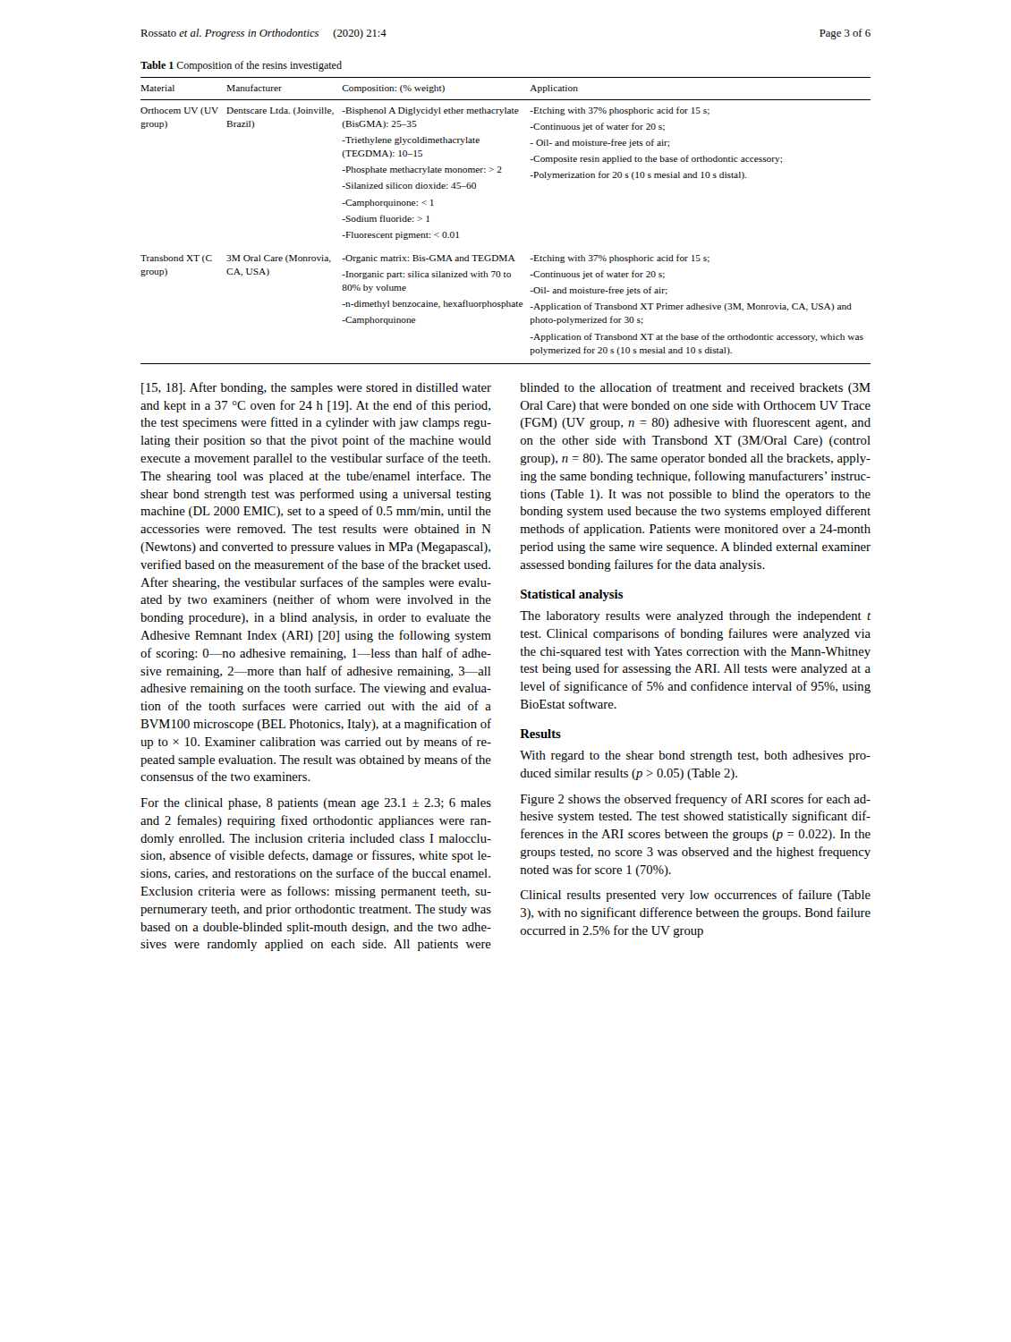Rossato et al. Progress in Orthodontics (2020) 21:4
Page 3 of 6
Table 1 Composition of the resins investigated
| Material | Manufacturer | Composition: (% weight) | Application |
| --- | --- | --- | --- |
| Orthocem UV (UV group) | Dentscare Ltda. (Joinville, Brazil) | -Bisphenol A Diglycidyl ether methacrylate (BisGMA): 25–35 -Triethylene glycoldimethacrylate (TEGDMA): 10–15 -Phosphate methacrylate monomer: > 2 -Silanized silicon dioxide: 45–60 -Camphorquinone: < 1 -Sodium fluoride: > 1 -Fluorescent pigment: < 0.01 | -Etching with 37% phosphoric acid for 15 s; -Continuous jet of water for 20 s; - Oil- and moisture-free jets of air; -Composite resin applied to the base of orthodontic accessory; -Polymerization for 20 s (10 s mesial and 10 s distal). |
| Transbond XT (C group) | 3M Oral Care (Monrovia, CA, USA) | -Organic matrix: Bis-GMA and TEGDMA -Inorganic part: silica silanized with 70 to 80% by volume -n-dimethyl benzocaine, hexafluorphosphate -Camphorquinone | -Etching with 37% phosphoric acid for 15 s; -Continuous jet of water for 20 s; -Oil- and moisture-free jets of air; -Application of Transbond XT Primer adhesive (3M, Monrovia, CA, USA) and photo-polymerized for 30 s; -Application of Transbond XT at the base of the orthodontic accessory, which was polymerized for 20 s (10 s mesial and 10 s distal). |
[15, 18]. After bonding, the samples were stored in distilled water and kept in a 37 °C oven for 24 h [19]. At the end of this period, the test specimens were fitted in a cylinder with jaw clamps regulating their position so that the pivot point of the machine would execute a movement parallel to the vestibular surface of the teeth. The shearing tool was placed at the tube/enamel interface. The shear bond strength test was performed using a universal testing machine (DL 2000 EMIC), set to a speed of 0.5 mm/min, until the accessories were removed. The test results were obtained in N (Newtons) and converted to pressure values in MPa (Megapascal), verified based on the measurement of the base of the bracket used. After shearing, the vestibular surfaces of the samples were evaluated by two examiners (neither of whom were involved in the bonding procedure), in a blind analysis, in order to evaluate the Adhesive Remnant Index (ARI) [20] using the following system of scoring: 0—no adhesive remaining, 1—less than half of adhesive remaining, 2—more than half of adhesive remaining, 3—all adhesive remaining on the tooth surface. The viewing and evaluation of the tooth surfaces were carried out with the aid of a BVM100 microscope (BEL Photonics, Italy), at a magnification of up to × 10. Examiner calibration was carried out by means of repeated sample evaluation. The result was obtained by means of the consensus of the two examiners.
For the clinical phase, 8 patients (mean age 23.1 ± 2.3; 6 males and 2 females) requiring fixed orthodontic appliances were randomly enrolled. The inclusion criteria included class I malocclusion, absence of visible defects, damage or fissures, white spot lesions, caries, and restorations on the surface of the buccal enamel. Exclusion criteria were as follows: missing permanent teeth, supernumerary teeth, and prior orthodontic treatment. The study was based on a double-blinded split-mouth design, and the two adhesives were randomly applied on each side. All patients were blinded to the allocation of treatment and received brackets (3M Oral Care) that were bonded on one side with Orthocem UV Trace (FGM) (UV group, n = 80) adhesive with fluorescent agent, and on the other side with Transbond XT (3M/Oral Care) (control group), n = 80). The same operator bonded all the brackets, applying the same bonding technique, following manufacturers’ instructions (Table 1). It was not possible to blind the operators to the bonding system used because the two systems employed different methods of application. Patients were monitored over a 24-month period using the same wire sequence. A blinded external examiner assessed bonding failures for the data analysis.
Statistical analysis
The laboratory results were analyzed through the independent t test. Clinical comparisons of bonding failures were analyzed via the chi-squared test with Yates correction with the Mann-Whitney test being used for assessing the ARI. All tests were analyzed at a level of significance of 5% and confidence interval of 95%, using BioEstat software.
Results
With regard to the shear bond strength test, both adhesives produced similar results (p > 0.05) (Table 2).
Figure 2 shows the observed frequency of ARI scores for each adhesive system tested. The test showed statistically significant differences in the ARI scores between the groups (p = 0.022). In the groups tested, no score 3 was observed and the highest frequency noted was for score 1 (70%).
Clinical results presented very low occurrences of failure (Table 3), with no significant difference between the groups. Bond failure occurred in 2.5% for the UV group